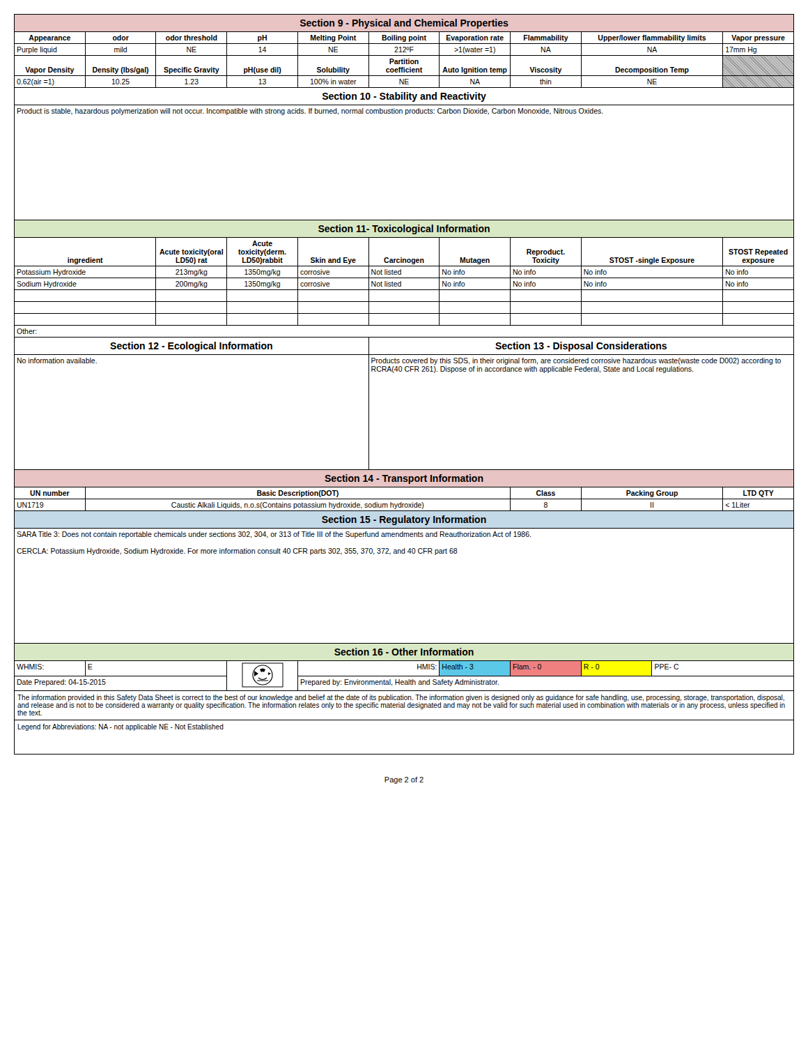| Section 9 - Physical and Chemical Properties |
| Appearance | odor | odor threshold | pH | Melting Point | Boiling point | Evaporation rate | Flammability | Upper/lower flammability limits | Vapor pressure |
| Purple liquid | mild | NE | 14 | NE | 212ºF | >1(water =1) | NA | NA | 17mm Hg |
| Vapor Density | Density (lbs/gal) | Specific Gravity | pH(use dil) | Solubility | Partition coefficient | Auto Ignition temp | Viscosity | Decomposition Temp | |
| 0.62(air =1) | 10.25 | 1.23 | 13 | 100% in water | NE | NA | thin | NE | |
| Section 10 - Stability and Reactivity |
| Product is stable, hazardous polymerization will not occur. Incompatible with strong acids. If burned, normal combustion products: Carbon Dioxide, Carbon Monoxide, Nitrous Oxides. |
| Section 11- Toxicological Information |
| ingredient | Acute toxicity(oral LD50) rat | Acute toxicity(derm. LD50)rabbit | Skin and Eye | Carcinogen | Mutagen | Reproduct. Toxicity | STOST -single Exposure | STOST Repeated exposure |
| Potassium Hydroxide | 213mg/kg | 1350mg/kg | corrosive | Not listed | No info | No info | No info | No info |
| Sodium Hydroxide | 200mg/kg | 1350mg/kg | corrosive | Not listed | No info | No info | No info | No info |
| Other: |
| Section 12 - Ecological Information | Section 13 - Disposal Considerations |
| No information available. | Products covered by this SDS, in their original form, are considered corrosive hazardous waste(waste code D002) according to RCRA(40 CFR 261). Dispose of in accordance with applicable Federal, State and Local regulations. |
| Section 14 - Transport Information |
| UN number | Basic Description(DOT) | Class | Packing Group | LTD QTY |
| UN1719 | Caustic Alkali Liquids, n.o.s(Contains potassium hydroxide, sodium hydroxide) | 8 | II | < 1Liter |
| Section 15 - Regulatory Information |
| SARA Title 3: Does not contain reportable chemicals under sections 302, 304, or 313 of Title III of the Superfund amendments and Reauthorization Act of 1986. CERCLA: Potassium Hydroxide, Sodium Hydroxide. For more information consult 40 CFR parts 302, 355, 370, 372, and 40 CFR part 68 |
| Section 16 - Other Information |
| WHMIS: | E | | HMIS: | Health - 3 | Flam. - 0 | R - 0 | PPE- C |
| Date Prepared: 04-15-2015 | Prepared by: Environmental, Health and Safety Administrator. |
| The information provided in this Safety Data Sheet is correct to the best of our knowledge and belief at the date of its publication. The information given is designed only as guidance for safe handling, use, processing, storage, transportation, disposal, and release and is not to be considered a warranty or quality specification. The information relates only to the specific material designated and may not be valid for such material used in combination with materials or in any process, unless specified in the text. |
| Legend for Abbreviations: NA - not applicable NE - Not Established |
Page 2 of 2